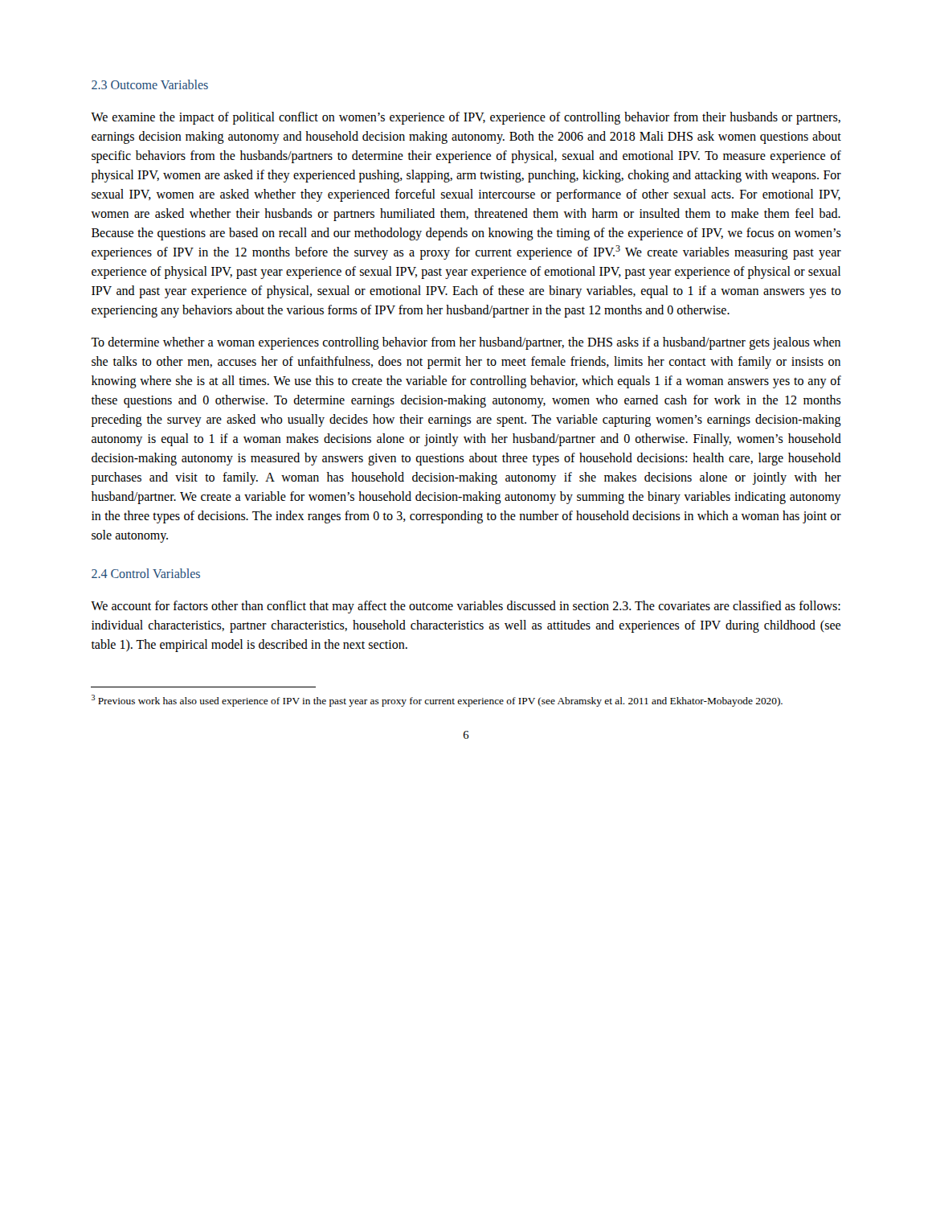2.3 Outcome Variables
We examine the impact of political conflict on women’s experience of IPV, experience of controlling behavior from their husbands or partners, earnings decision making autonomy and household decision making autonomy. Both the 2006 and 2018 Mali DHS ask women questions about specific behaviors from the husbands/partners to determine their experience of physical, sexual and emotional IPV. To measure experience of physical IPV, women are asked if they experienced pushing, slapping, arm twisting, punching, kicking, choking and attacking with weapons. For sexual IPV, women are asked whether they experienced forceful sexual intercourse or performance of other sexual acts. For emotional IPV, women are asked whether their husbands or partners humiliated them, threatened them with harm or insulted them to make them feel bad. Because the questions are based on recall and our methodology depends on knowing the timing of the experience of IPV, we focus on women’s experiences of IPV in the 12 months before the survey as a proxy for current experience of IPV.3 We create variables measuring past year experience of physical IPV, past year experience of sexual IPV, past year experience of emotional IPV, past year experience of physical or sexual IPV and past year experience of physical, sexual or emotional IPV. Each of these are binary variables, equal to 1 if a woman answers yes to experiencing any behaviors about the various forms of IPV from her husband/partner in the past 12 months and 0 otherwise.
To determine whether a woman experiences controlling behavior from her husband/partner, the DHS asks if a husband/partner gets jealous when she talks to other men, accuses her of unfaithfulness, does not permit her to meet female friends, limits her contact with family or insists on knowing where she is at all times. We use this to create the variable for controlling behavior, which equals 1 if a woman answers yes to any of these questions and 0 otherwise. To determine earnings decision-making autonomy, women who earned cash for work in the 12 months preceding the survey are asked who usually decides how their earnings are spent. The variable capturing women’s earnings decision-making autonomy is equal to 1 if a woman makes decisions alone or jointly with her husband/partner and 0 otherwise. Finally, women’s household decision-making autonomy is measured by answers given to questions about three types of household decisions: health care, large household purchases and visit to family. A woman has household decision-making autonomy if she makes decisions alone or jointly with her husband/partner. We create a variable for women’s household decision-making autonomy by summing the binary variables indicating autonomy in the three types of decisions. The index ranges from 0 to 3, corresponding to the number of household decisions in which a woman has joint or sole autonomy.
2.4 Control Variables
We account for factors other than conflict that may affect the outcome variables discussed in section 2.3. The covariates are classified as follows: individual characteristics, partner characteristics, household characteristics as well as attitudes and experiences of IPV during childhood (see table 1). The empirical model is described in the next section.
3 Previous work has also used experience of IPV in the past year as proxy for current experience of IPV (see Abramsky et al. 2011 and Ekhator-Mobayode 2020).
6